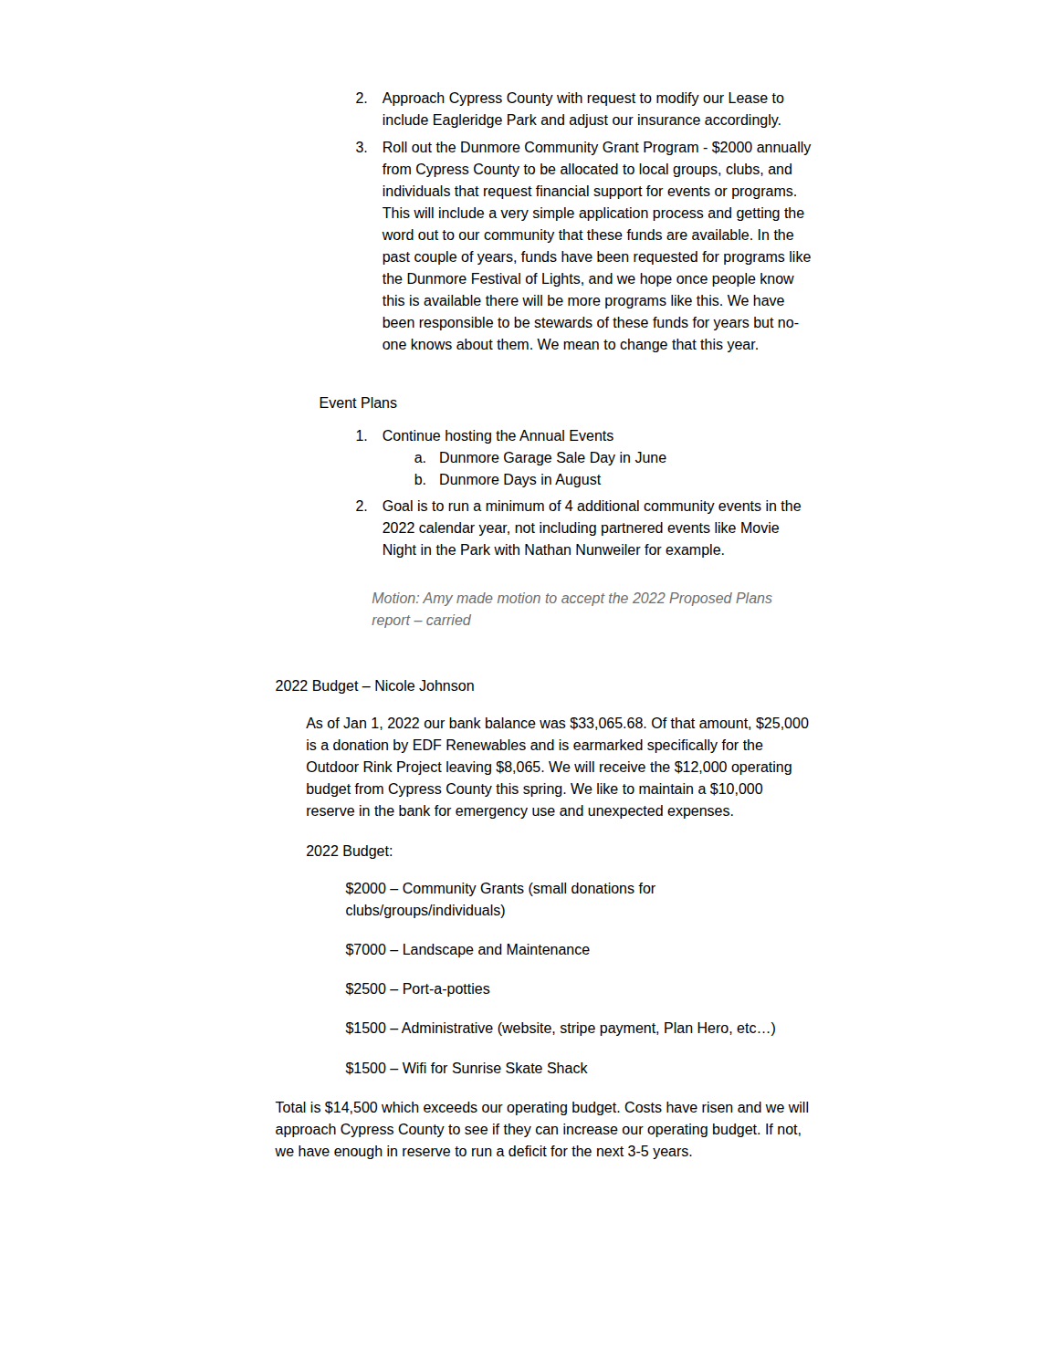Approach Cypress County with request to modify our Lease to include Eagleridge Park and adjust our insurance accordingly.
Roll out the Dunmore Community Grant Program - $2000 annually from Cypress County to be allocated to local groups, clubs, and individuals that request financial support for events or programs. This will include a very simple application process and getting the word out to our community that these funds are available. In the past couple of years, funds have been requested for programs like the Dunmore Festival of Lights, and we hope once people know this is available there will be more programs like this. We have been responsible to be stewards of these funds for years but no-one knows about them. We mean to change that this year.
Event Plans
Continue hosting the Annual Events
Dunmore Garage Sale Day in June
Dunmore Days in August
Goal is to run a minimum of 4 additional community events in the 2022 calendar year, not including partnered events like Movie Night in the Park with Nathan Nunweiler for example.
Motion: Amy made motion to accept the 2022 Proposed Plans report – carried
2022 Budget – Nicole Johnson
As of Jan 1, 2022 our bank balance was $33,065.68. Of that amount, $25,000 is a donation by EDF Renewables and is earmarked specifically for the Outdoor Rink Project leaving $8,065. We will receive the $12,000 operating budget from Cypress County this spring. We like to maintain a $10,000 reserve in the bank for emergency use and unexpected expenses.
2022 Budget:
$2000 – Community Grants (small donations for clubs/groups/individuals)
$7000 – Landscape and Maintenance
$2500 – Port-a-potties
$1500 – Administrative (website, stripe payment, Plan Hero, etc…)
$1500 – Wifi for Sunrise Skate Shack
Total is $14,500 which exceeds our operating budget. Costs have risen and we will approach Cypress County to see if they can increase our operating budget. If not, we have enough in reserve to run a deficit for the next 3-5 years.